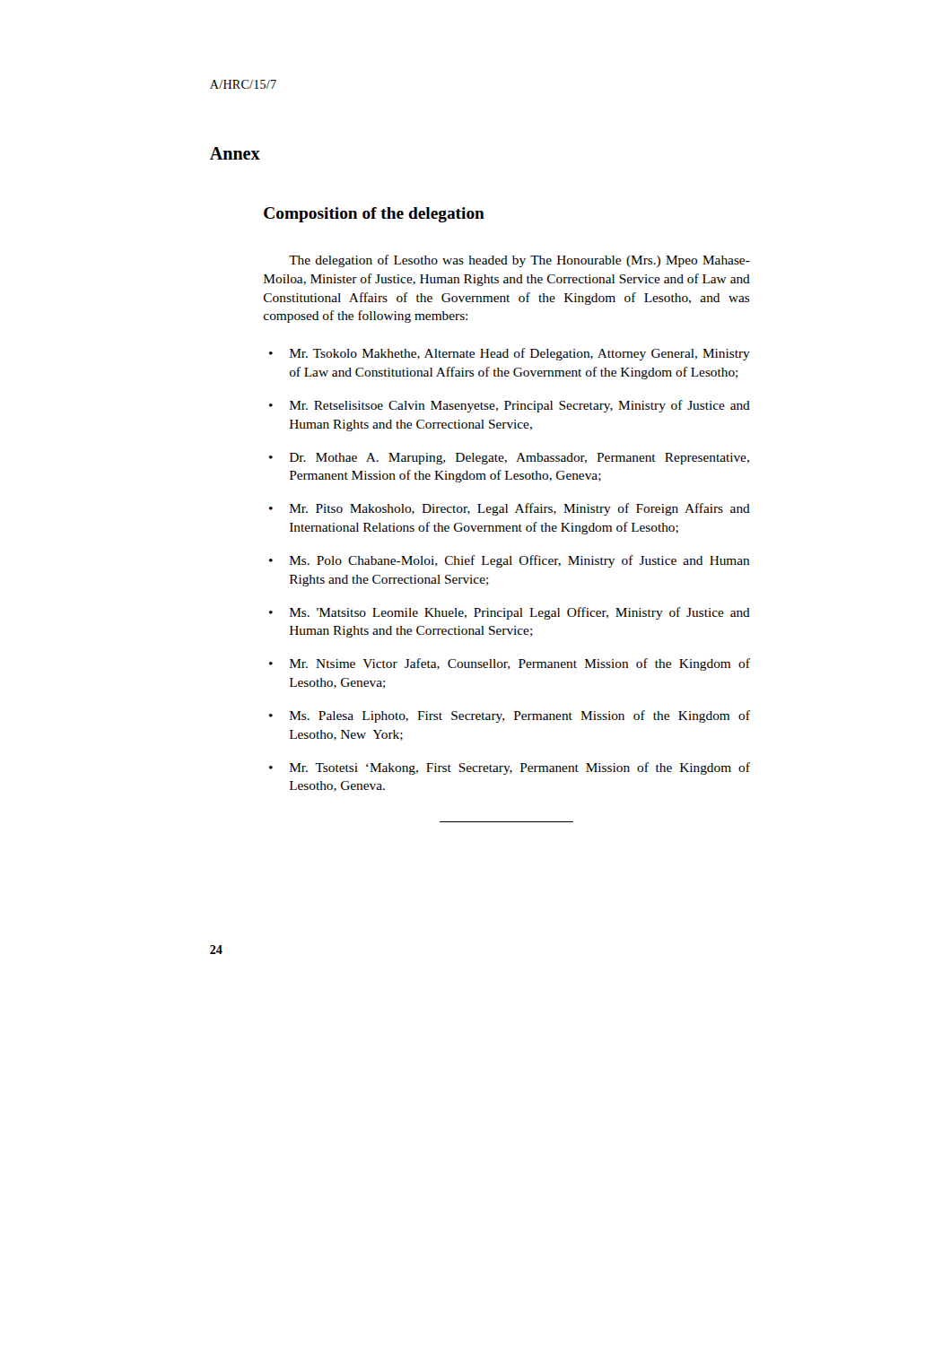A/HRC/15/7
Annex
Composition of the delegation
The delegation of Lesotho was headed by The Honourable (Mrs.) Mpeo Mahase-Moiloa, Minister of Justice, Human Rights and the Correctional Service and of Law and Constitutional Affairs of the Government of the Kingdom of Lesotho, and was composed of the following members:
Mr. Tsokolo Makhethe, Alternate Head of Delegation, Attorney General, Ministry of Law and Constitutional Affairs of the Government of the Kingdom of Lesotho;
Mr. Retselisitsoe Calvin Masenyetse, Principal Secretary, Ministry of Justice and Human Rights and the Correctional Service,
Dr. Mothae A. Maruping, Delegate, Ambassador, Permanent Representative, Permanent Mission of the Kingdom of Lesotho, Geneva;
Mr. Pitso Makosholo, Director, Legal Affairs, Ministry of Foreign Affairs and International Relations of the Government of the Kingdom of Lesotho;
Ms. Polo Chabane-Moloi, Chief Legal Officer, Ministry of Justice and Human Rights and the Correctional Service;
Ms. 'Matsitso Leomile Khuele, Principal Legal Officer, Ministry of Justice and Human Rights and the Correctional Service;
Mr. Ntsime Victor Jafeta, Counsellor, Permanent Mission of the Kingdom of Lesotho, Geneva;
Ms. Palesa Liphoto, First Secretary, Permanent Mission of the Kingdom of Lesotho, New York;
Mr. Tsotetsi ‘Makong, First Secretary, Permanent Mission of the Kingdom of Lesotho, Geneva.
24